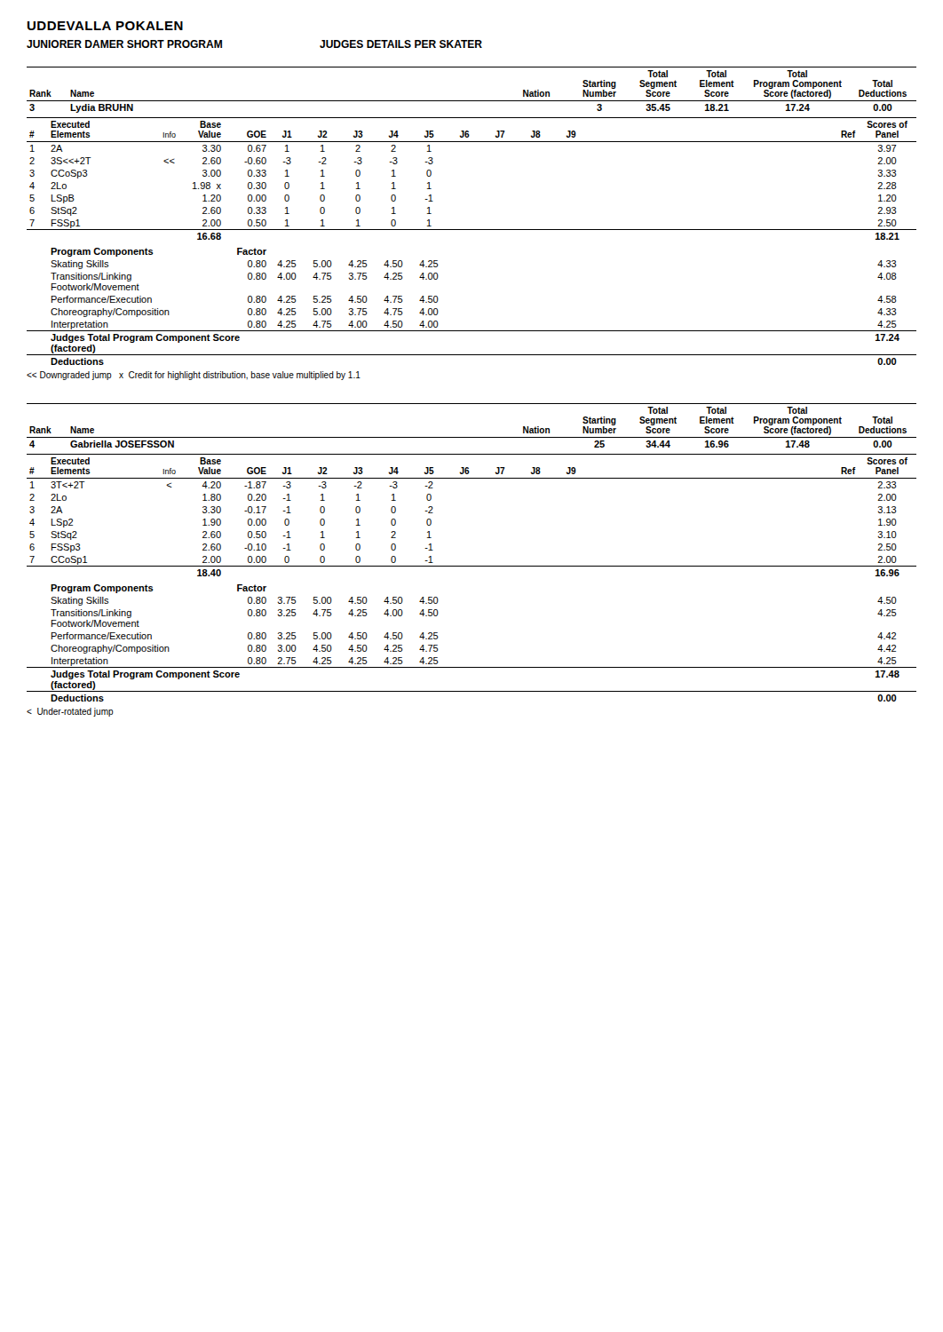UDDEVALLA POKALEN
JUNIORER DAMER SHORT PROGRAM JUDGES DETAILS PER SKATER
| Rank | Name | Nation | Starting Number | Total Segment Score | Total Element Score | Total Program Component Score (factored) | Total Deductions |
| --- | --- | --- | --- | --- | --- | --- | --- |
| 3 | Lydia BRUHN | | 3 | 35.45 | 18.21 | 17.24 | 0.00 |
| # | Executed Elements | Info | Base Value | GOE | J1 | J2 | J3 | J4 | J5 | J6 | J7 | J8 | J9 | Ref | Scores of Panel |
| --- | --- | --- | --- | --- | --- | --- | --- | --- | --- | --- | --- | --- | --- | --- | --- |
| 1 | 2A | | 3.30 | 0.67 | 1 | 1 | 2 | 2 | 1 | | | | | | 3.97 |
| 2 | 3S<<+2T | << | 2.60 | -0.60 | -3 | -2 | -3 | -3 | -3 | | | | | | 2.00 |
| 3 | CCoSp3 | | 3.00 | 0.33 | 1 | 1 | 0 | 1 | 0 | | | | | | 3.33 |
| 4 | 2Lo | | 1.98 x | 0.30 | 0 | 1 | 1 | 1 | 1 | | | | | | 2.28 |
| 5 | LSpB | | 1.20 | 0.00 | 0 | 0 | 0 | 0 | -1 | | | | | | 1.20 |
| 6 | StSq2 | | 2.60 | 0.33 | 1 | 0 | 0 | 1 | 1 | | | | | | 2.93 |
| 7 | FSSp1 | | 2.00 | 0.50 | 1 | 1 | 1 | 0 | 1 | | | | | | 2.50 |
| | | | 16.68 | | | 18.21 |
| | Program Components | Factor | |
| | Skating Skills | 0.80 | 4.25 | 5.00 | 4.25 | 4.50 | 4.25 | | | | | | 4.33 |
| | Transitions/Linking Footwork/Movement | 0.80 | 4.00 | 4.75 | 3.75 | 4.25 | 4.00 | | | | | | 4.08 |
| | Performance/Execution | 0.80 | 4.25 | 5.25 | 4.50 | 4.75 | 4.50 | | | | | | 4.58 |
| | Choreography/Composition | 0.80 | 4.25 | 5.00 | 3.75 | 4.75 | 4.00 | | | | | | 4.33 |
| | Interpretation | 0.80 | 4.25 | 4.75 | 4.00 | 4.50 | 4.00 | | | | | | 4.25 |
| | Judges Total Program Component Score (factored) | | 17.24 |
| | Deductions | | 0.00 |
<< Downgraded jump x Credit for highlight distribution, base value multiplied by 1.1
| Rank | Name | Nation | Starting Number | Total Segment Score | Total Element Score | Total Program Component Score (factored) | Total Deductions |
| --- | --- | --- | --- | --- | --- | --- | --- |
| 4 | Gabriella JOSEFSSON | | 25 | 34.44 | 16.96 | 17.48 | 0.00 |
| # | Executed Elements | Info | Base Value | GOE | J1 | J2 | J3 | J4 | J5 | J6 | J7 | J8 | J9 | Ref | Scores of Panel |
| --- | --- | --- | --- | --- | --- | --- | --- | --- | --- | --- | --- | --- | --- | --- | --- |
| 1 | 3T<+2T | < | 4.20 | -1.87 | -3 | -3 | -2 | -3 | -2 | | | | | | 2.33 |
| 2 | 2Lo | | 1.80 | 0.20 | -1 | 1 | 1 | 1 | 0 | | | | | | 2.00 |
| 3 | 2A | | 3.30 | -0.17 | -1 | 0 | 0 | 0 | -2 | | | | | | 3.13 |
| 4 | LSp2 | | 1.90 | 0.00 | 0 | 0 | 1 | 0 | 0 | | | | | | 1.90 |
| 5 | StSq2 | | 2.60 | 0.50 | -1 | 1 | 1 | 2 | 1 | | | | | | 3.10 |
| 6 | FSSp3 | | 2.60 | -0.10 | -1 | 0 | 0 | 0 | -1 | | | | | | 2.50 |
| 7 | CCoSp1 | | 2.00 | 0.00 | 0 | 0 | 0 | 0 | -1 | | | | | | 2.00 |
| | | | 18.40 | | | 16.96 |
| | Program Components | Factor | |
| | Skating Skills | 0.80 | 3.75 | 5.00 | 4.50 | 4.50 | 4.50 | | | | | | 4.50 |
| | Transitions/Linking Footwork/Movement | 0.80 | 3.25 | 4.75 | 4.25 | 4.00 | 4.50 | | | | | | 4.25 |
| | Performance/Execution | 0.80 | 3.25 | 5.00 | 4.50 | 4.50 | 4.25 | | | | | | 4.42 |
| | Choreography/Composition | 0.80 | 3.00 | 4.50 | 4.50 | 4.25 | 4.75 | | | | | | 4.42 |
| | Interpretation | 0.80 | 2.75 | 4.25 | 4.25 | 4.25 | 4.25 | | | | | | 4.25 |
| | Judges Total Program Component Score (factored) | | 17.48 |
| | Deductions | | 0.00 |
< Under-rotated jump